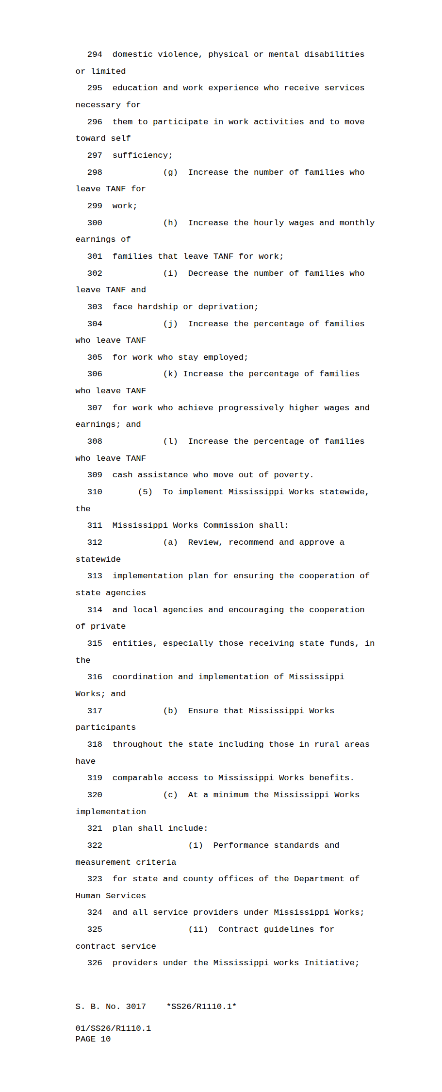294domestic violence, physical or mental disabilities or limited
295education and work experience who receive services necessary for
296them to participate in work activities and to move toward self
297sufficiency;
298 (g) Increase the number of families who leave TANF for
299work;
300 (h) Increase the hourly wages and monthly earnings of
301families that leave TANF for work;
302 (i) Decrease the number of families who leave TANF and
303face hardship or deprivation;
304 (j) Increase the percentage of families who leave TANF
305for work who stay employed;
306 (k) Increase the percentage of families who leave TANF
307for work who achieve progressively higher wages and earnings; and
308 (l) Increase the percentage of families who leave TANF
309cash assistance who move out of poverty.
310 (5) To implement Mississippi Works statewide, the
311 Mississippi Works Commission shall:
312 (a) Review, recommend and approve a statewide
313implementation plan for ensuring the cooperation of state agencies
314and local agencies and encouraging the cooperation of private
315entities, especially those receiving state funds, in the
316coordination and implementation of Mississippi Works; and
317 (b) Ensure that Mississippi Works participants
318throughout the state including those in rural areas have
319comparable access to Mississippi Works benefits.
320 (c) At a minimum the Mississippi Works implementation
321plan shall include:
322 (i) Performance standards and measurement criteria
323for state and county offices of the Department of Human Services
324and all service providers under Mississippi Works;
325 (ii) Contract guidelines for contract service
326providers under the Mississippi works Initiative;
S. B. No. 3017 *SS26/R1110.1* 01/SS26/R1110.1 PAGE 10